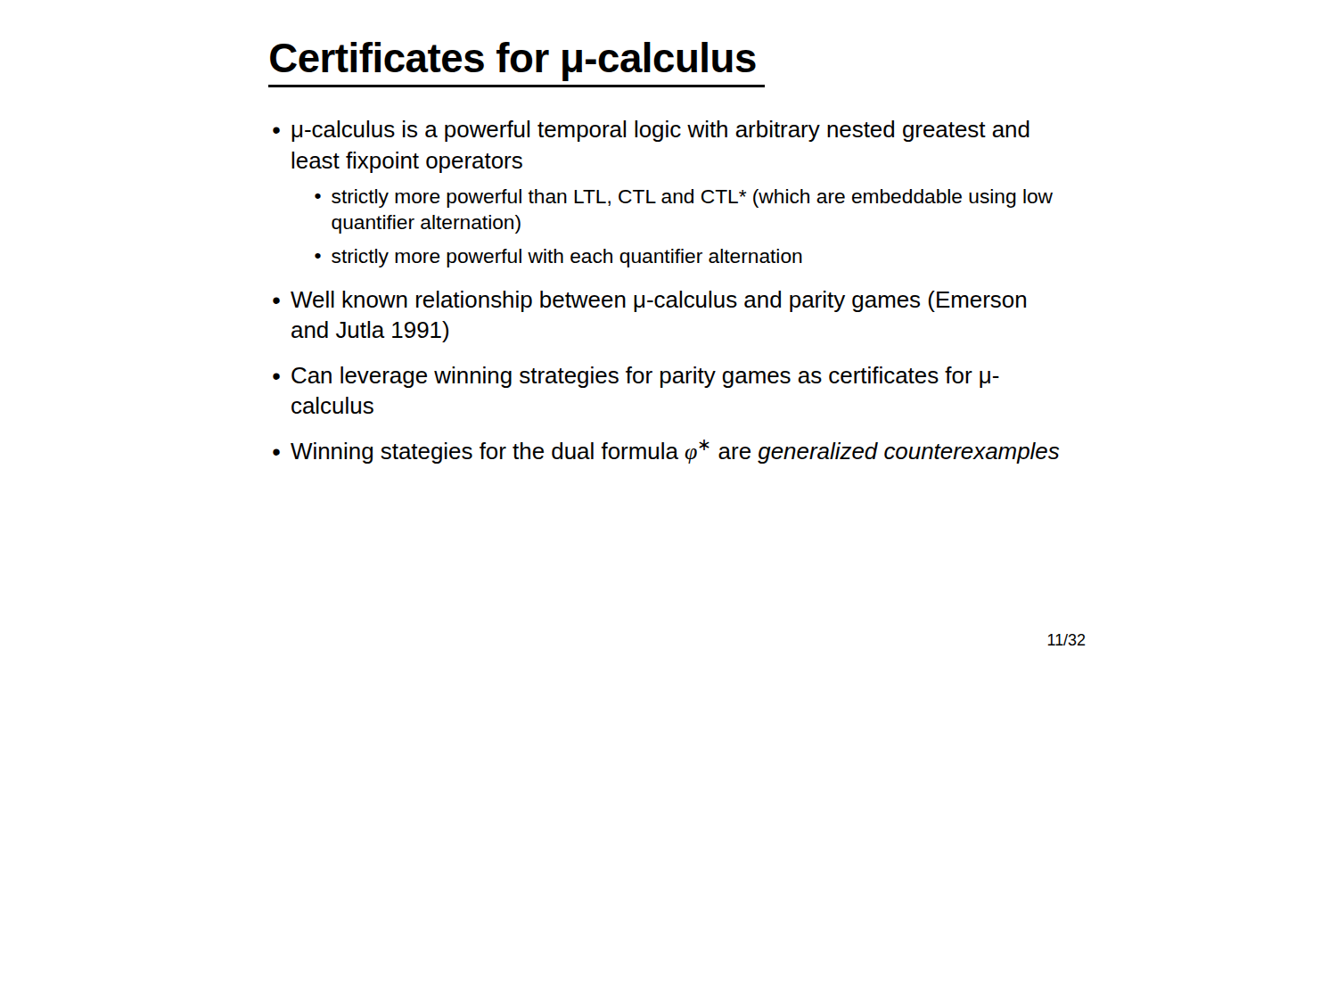Certificates for μ-calculus
μ-calculus is a powerful temporal logic with arbitrary nested greatest and least fixpoint operators
strictly more powerful than LTL, CTL and CTL* (which are embeddable using low quantifier alternation)
strictly more powerful with each quantifier alternation
Well known relationship between μ-calculus and parity games (Emerson and Jutla 1991)
Can leverage winning strategies for parity games as certificates for μ-calculus
Winning stategies for the dual formula φ∗ are generalized counterexamples
11/32